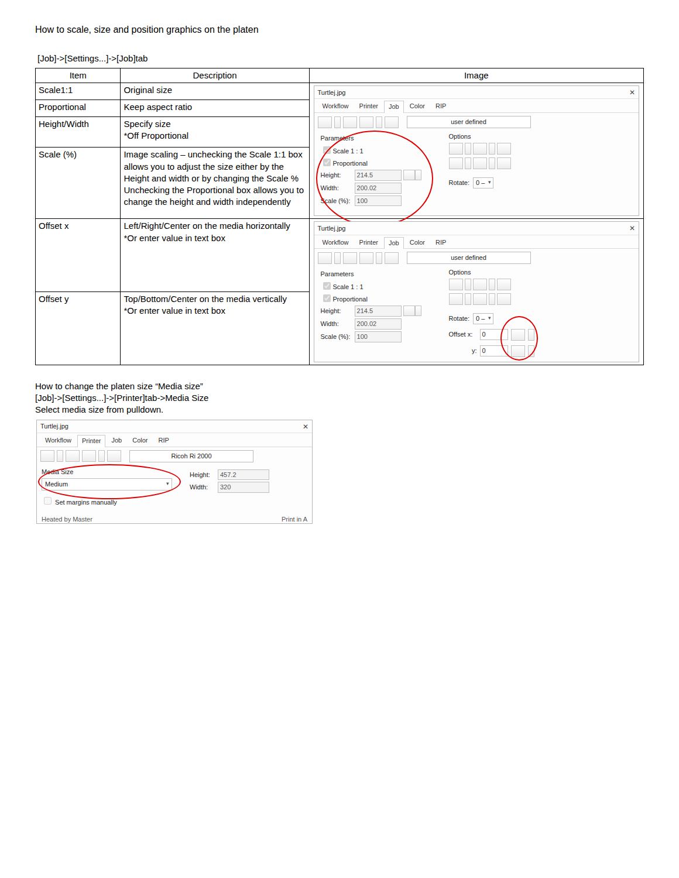How to scale, size and position graphics on the platen
[Job]->[Settings...]->[Job]tab
| Item | Description | Image |
| --- | --- | --- |
| Scale1:1 | Original size | Turtlej.jpg ✕ Workflow Printer Job Color RIP user defined Parameters Scale 1 : 1 Proportional Height: 214.5 Width: 200.02 Scale (%): 100 Options Rotate: 0 – |
| Proportional | Keep aspect ratio |
| Height/Width | Specify size *Off Proportional |
| Scale (%) | Image scaling – unchecking the Scale 1:1 box allows you to adjust the size either by the Height and width or by changing the Scale % Unchecking the Proportional box allows you to change the height and width independently |
| Offset x | Left/Right/Center on the media horizontally *Or enter value in text box | Turtlej.jpg ✕ Workflow Printer Job Color RIP user defined Parameters Scale 1 : 1 Proportional Height: 214.5 Width: 200.02 Scale (%): 100 Options Rotate: 0 – Offset x: 0 y: 0 |
| Offset y | Top/Bottom/Center on the media vertically *Or enter value in text box |
How to change the platen size “Media size”
[Job]->[Settings...]->[Printer]tab->Media Size
Select media size from pulldown.
Turtlej.jpg ✕
Workflow Printer Job Color RIP
Ricoh Ri 2000
Media Size
Medium
Set margins manually
Height: 457.2
Width: 320
Heated by Master Print in A